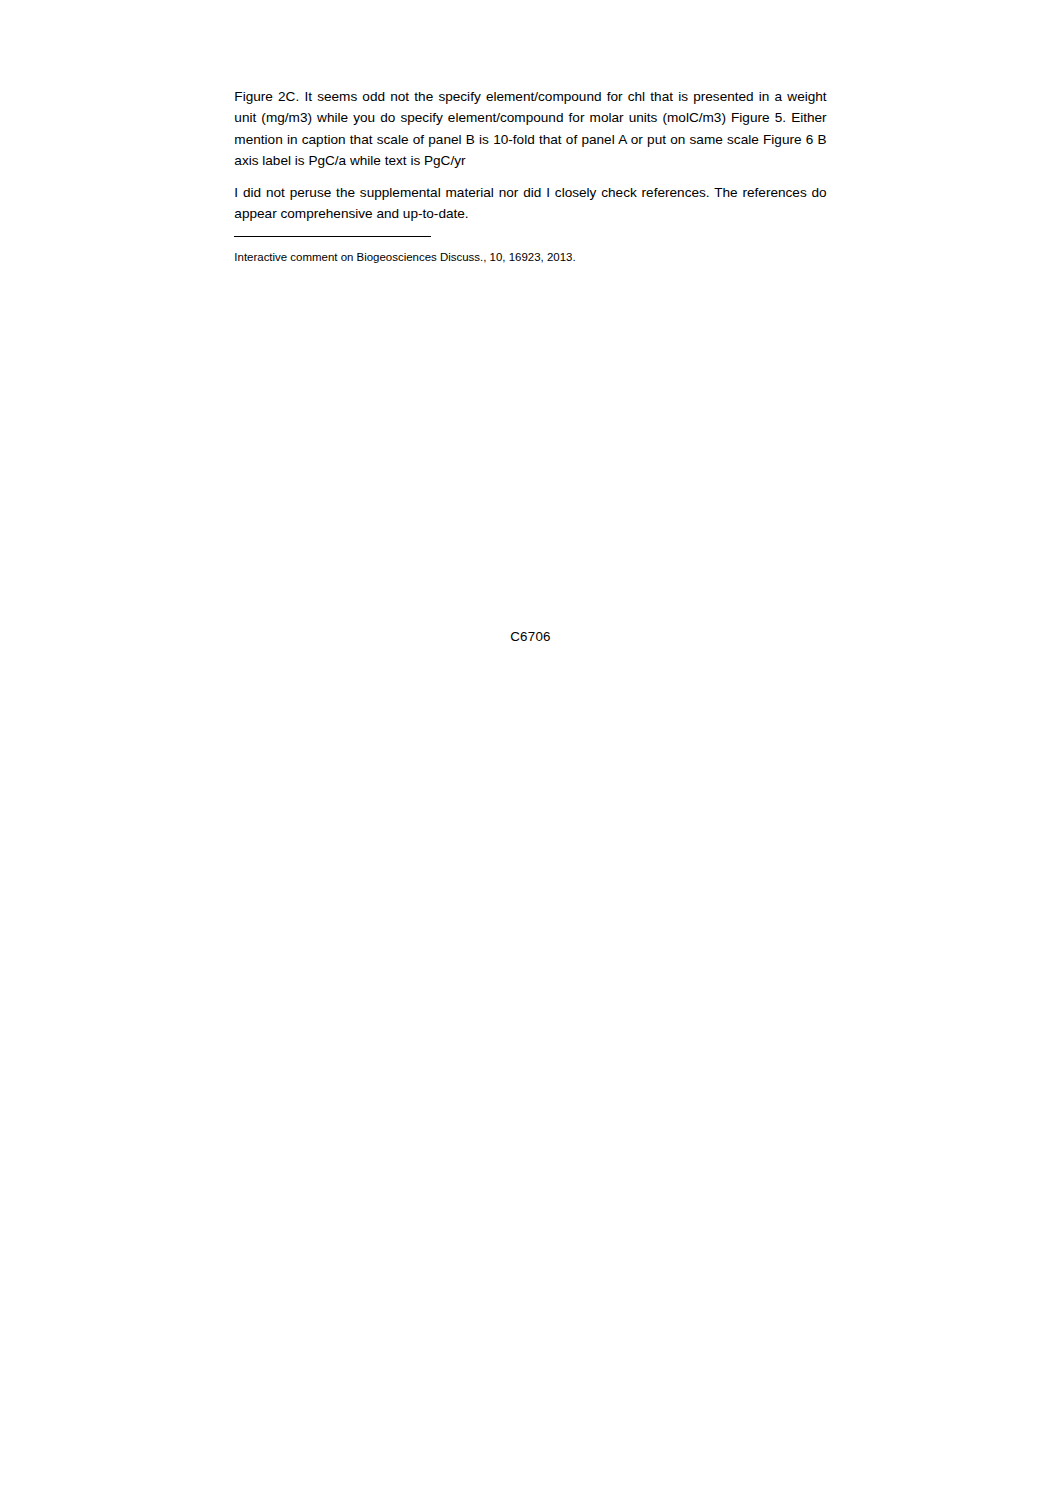Figure 2C. It seems odd not the specify element/compound for chl that is presented in a weight unit (mg/m3) while you do specify element/compound for molar units (molC/m3) Figure 5. Either mention in caption that scale of panel B is 10-fold that of panel A or put on same scale Figure 6 B axis label is PgC/a while text is PgC/yr
I did not peruse the supplemental material nor did I closely check references. The references do appear comprehensive and up-to-date.
Interactive comment on Biogeosciences Discuss., 10, 16923, 2013.
C6706